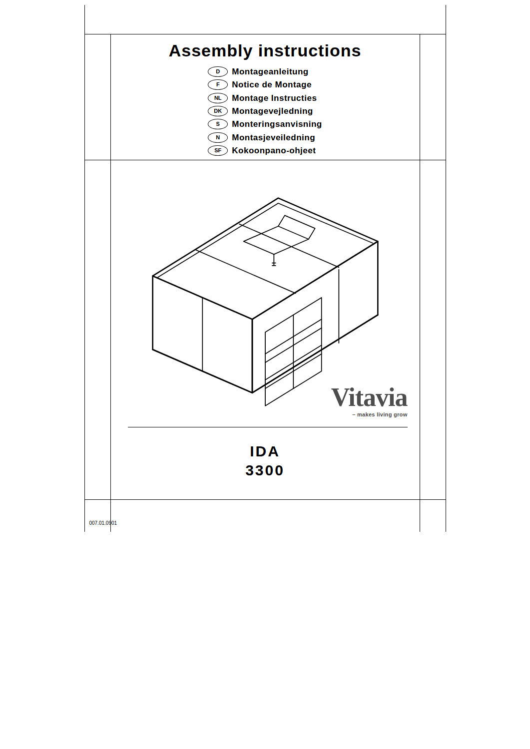Assembly instructions
DMontageanleitung
FNotice de Montage
NLMontage Instructies
DKMontagevejledning
SMonteringsanvisning
NMontasjeveiledning
SFKokoonpano-ohjeet
Vitavia
– makes living grow
IDA
3300
007.01.0901